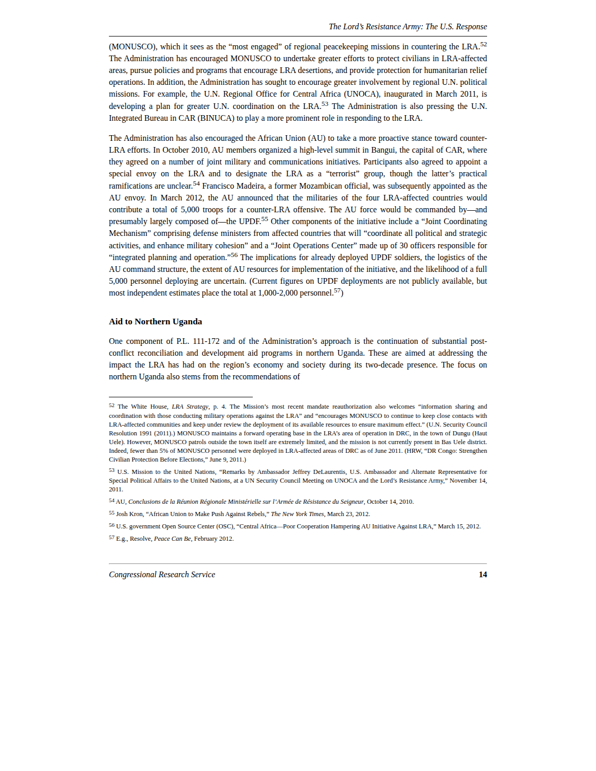The Lord’s Resistance Army: The U.S. Response
(MONUSCO), which it sees as the “most engaged” of regional peacekeeping missions in countering the LRA.52 The Administration has encouraged MONUSCO to undertake greater efforts to protect civilians in LRA-affected areas, pursue policies and programs that encourage LRA desertions, and provide protection for humanitarian relief operations. In addition, the Administration has sought to encourage greater involvement by regional U.N. political missions. For example, the U.N. Regional Office for Central Africa (UNOCA), inaugurated in March 2011, is developing a plan for greater U.N. coordination on the LRA.53 The Administration is also pressing the U.N. Integrated Bureau in CAR (BINUCA) to play a more prominent role in responding to the LRA.
The Administration has also encouraged the African Union (AU) to take a more proactive stance toward counter-LRA efforts. In October 2010, AU members organized a high-level summit in Bangui, the capital of CAR, where they agreed on a number of joint military and communications initiatives. Participants also agreed to appoint a special envoy on the LRA and to designate the LRA as a “terrorist” group, though the latter’s practical ramifications are unclear.54 Francisco Madeira, a former Mozambican official, was subsequently appointed as the AU envoy. In March 2012, the AU announced that the militaries of the four LRA-affected countries would contribute a total of 5,000 troops for a counter-LRA offensive. The AU force would be commanded by—and presumably largely composed of—the UPDF.55 Other components of the initiative include a “Joint Coordinating Mechanism” comprising defense ministers from affected countries that will “coordinate all political and strategic activities, and enhance military cohesion” and a “Joint Operations Center” made up of 30 officers responsible for “integrated planning and operation.”56 The implications for already deployed UPDF soldiers, the logistics of the AU command structure, the extent of AU resources for implementation of the initiative, and the likelihood of a full 5,000 personnel deploying are uncertain. (Current figures on UPDF deployments are not publicly available, but most independent estimates place the total at 1,000-2,000 personnel.57)
Aid to Northern Uganda
One component of P.L. 111-172 and of the Administration’s approach is the continuation of substantial post-conflict reconciliation and development aid programs in northern Uganda. These are aimed at addressing the impact the LRA has had on the region’s economy and society during its two-decade presence. The focus on northern Uganda also stems from the recommendations of
52 The White House, LRA Strategy, p. 4. The Mission’s most recent mandate reauthorization also welcomes “information sharing and coordination with those conducting military operations against the LRA” and “encourages MONUSCO to continue to keep close contacts with LRA-affected communities and keep under review the deployment of its available resources to ensure maximum effect.” (U.N. Security Council Resolution 1991 (2011).) MONUSCO maintains a forward operating base in the LRA’s area of operation in DRC, in the town of Dungu (Haut Uele). However, MONUSCO patrols outside the town itself are extremely limited, and the mission is not currently present in Bas Uele district. Indeed, fewer than 5% of MONUSCO personnel were deployed in LRA-affected areas of DRC as of June 2011. (HRW, “DR Congo: Strengthen Civilian Protection Before Elections,” June 9, 2011.)
53 U.S. Mission to the United Nations, “Remarks by Ambassador Jeffrey DeLaurentis, U.S. Ambassador and Alternate Representative for Special Political Affairs to the United Nations, at a UN Security Council Meeting on UNOCA and the Lord’s Resistance Army,” November 14, 2011.
54 AU, Conclusions de la Réunion Régionale Ministérielle sur l’Armée de Résistance du Seigneur, October 14, 2010.
55 Josh Kron, “African Union to Make Push Against Rebels,” The New York Times, March 23, 2012.
56 U.S. government Open Source Center (OSC), “Central Africa—Poor Cooperation Hampering AU Initiative Against LRA,” March 15, 2012.
57 E.g., Resolve, Peace Can Be, February 2012.
Congressional Research Service 14